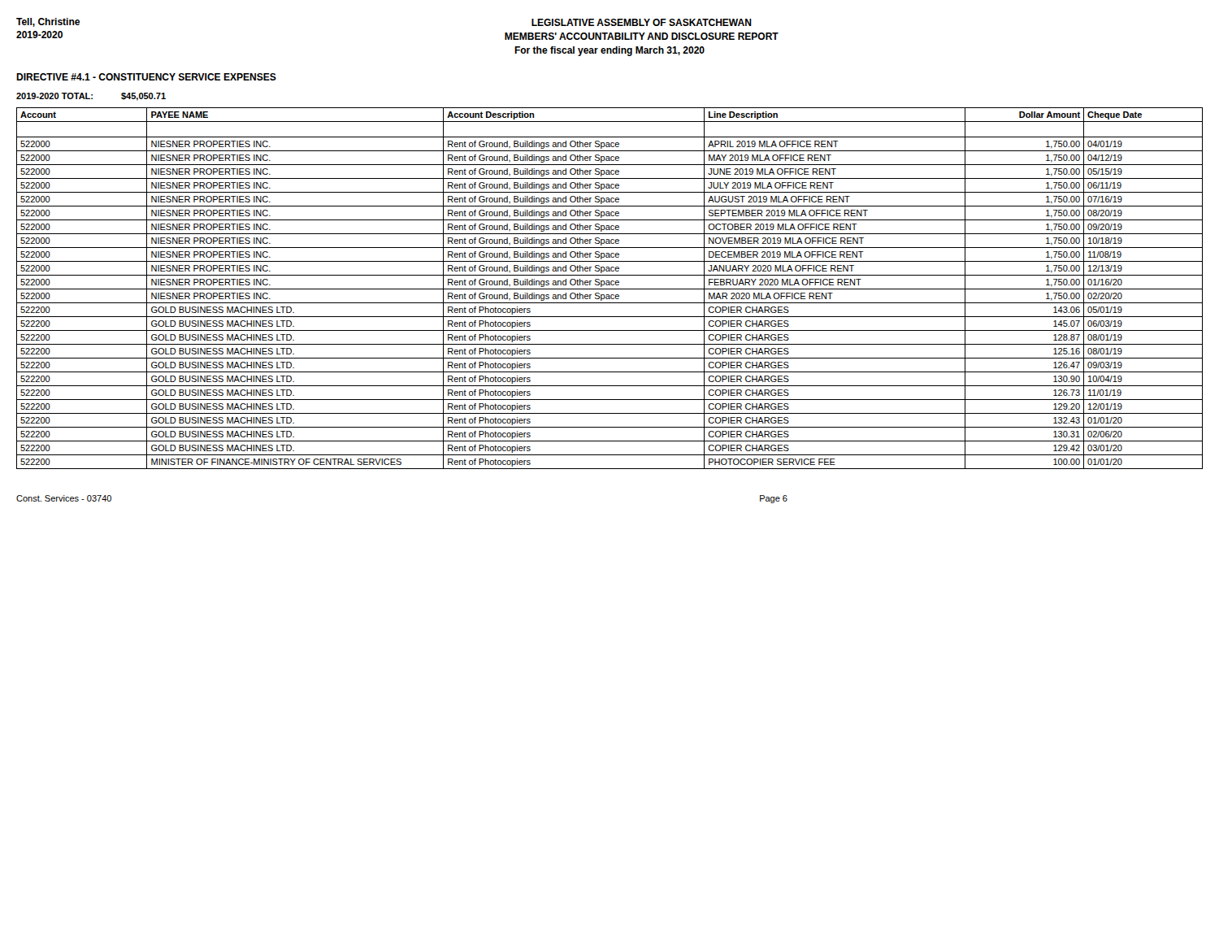Tell, Christine
2019-2020
LEGISLATIVE ASSEMBLY OF SASKATCHEWAN
MEMBERS' ACCOUNTABILITY AND DISCLOSURE REPORT
For the fiscal year ending March 31, 2020
DIRECTIVE #4.1 - CONSTITUENCY SERVICE EXPENSES
| 2019-2020 TOTAL: | $45,050.71 |
| Account | PAYEE NAME | Account Description | Line Description | Dollar Amount | Cheque Date |
| --- | --- | --- | --- | --- | --- |
| 522000 | NIESNER PROPERTIES INC. | Rent of Ground, Buildings and Other Space | APRIL 2019 MLA OFFICE RENT | 1,750.00 | 04/01/19 |
| 522000 | NIESNER PROPERTIES INC. | Rent of Ground, Buildings and Other Space | MAY 2019 MLA OFFICE RENT | 1,750.00 | 04/12/19 |
| 522000 | NIESNER PROPERTIES INC. | Rent of Ground, Buildings and Other Space | JUNE 2019 MLA OFFICE RENT | 1,750.00 | 05/15/19 |
| 522000 | NIESNER PROPERTIES INC. | Rent of Ground, Buildings and Other Space | JULY 2019 MLA OFFICE RENT | 1,750.00 | 06/11/19 |
| 522000 | NIESNER PROPERTIES INC. | Rent of Ground, Buildings and Other Space | AUGUST 2019 MLA OFFICE RENT | 1,750.00 | 07/16/19 |
| 522000 | NIESNER PROPERTIES INC. | Rent of Ground, Buildings and Other Space | SEPTEMBER 2019 MLA OFFICE RENT | 1,750.00 | 08/20/19 |
| 522000 | NIESNER PROPERTIES INC. | Rent of Ground, Buildings and Other Space | OCTOBER 2019 MLA OFFICE RENT | 1,750.00 | 09/20/19 |
| 522000 | NIESNER PROPERTIES INC. | Rent of Ground, Buildings and Other Space | NOVEMBER 2019 MLA OFFICE RENT | 1,750.00 | 10/18/19 |
| 522000 | NIESNER PROPERTIES INC. | Rent of Ground, Buildings and Other Space | DECEMBER 2019 MLA OFFICE RENT | 1,750.00 | 11/08/19 |
| 522000 | NIESNER PROPERTIES INC. | Rent of Ground, Buildings and Other Space | JANUARY 2020 MLA OFFICE RENT | 1,750.00 | 12/13/19 |
| 522000 | NIESNER PROPERTIES INC. | Rent of Ground, Buildings and Other Space | FEBRUARY 2020 MLA OFFICE RENT | 1,750.00 | 01/16/20 |
| 522000 | NIESNER PROPERTIES INC. | Rent of Ground, Buildings and Other Space | MAR 2020 MLA OFFICE RENT | 1,750.00 | 02/20/20 |
| 522200 | GOLD BUSINESS MACHINES LTD. | Rent of Photocopiers | COPIER CHARGES | 143.06 | 05/01/19 |
| 522200 | GOLD BUSINESS MACHINES LTD. | Rent of Photocopiers | COPIER CHARGES | 145.07 | 06/03/19 |
| 522200 | GOLD BUSINESS MACHINES LTD. | Rent of Photocopiers | COPIER CHARGES | 128.87 | 08/01/19 |
| 522200 | GOLD BUSINESS MACHINES LTD. | Rent of Photocopiers | COPIER CHARGES | 125.16 | 08/01/19 |
| 522200 | GOLD BUSINESS MACHINES LTD. | Rent of Photocopiers | COPIER CHARGES | 126.47 | 09/03/19 |
| 522200 | GOLD BUSINESS MACHINES LTD. | Rent of Photocopiers | COPIER CHARGES | 130.90 | 10/04/19 |
| 522200 | GOLD BUSINESS MACHINES LTD. | Rent of Photocopiers | COPIER CHARGES | 126.73 | 11/01/19 |
| 522200 | GOLD BUSINESS MACHINES LTD. | Rent of Photocopiers | COPIER CHARGES | 129.20 | 12/01/19 |
| 522200 | GOLD BUSINESS MACHINES LTD. | Rent of Photocopiers | COPIER CHARGES | 132.43 | 01/01/20 |
| 522200 | GOLD BUSINESS MACHINES LTD. | Rent of Photocopiers | COPIER CHARGES | 130.31 | 02/06/20 |
| 522200 | GOLD BUSINESS MACHINES LTD. | Rent of Photocopiers | COPIER CHARGES | 129.42 | 03/01/20 |
| 522200 | MINISTER OF FINANCE-MINISTRY OF CENTRAL SERVICES | Rent of Photocopiers | PHOTOCOPIER SERVICE FEE | 100.00 | 01/01/20 |
Const. Services - 03740
Page 6